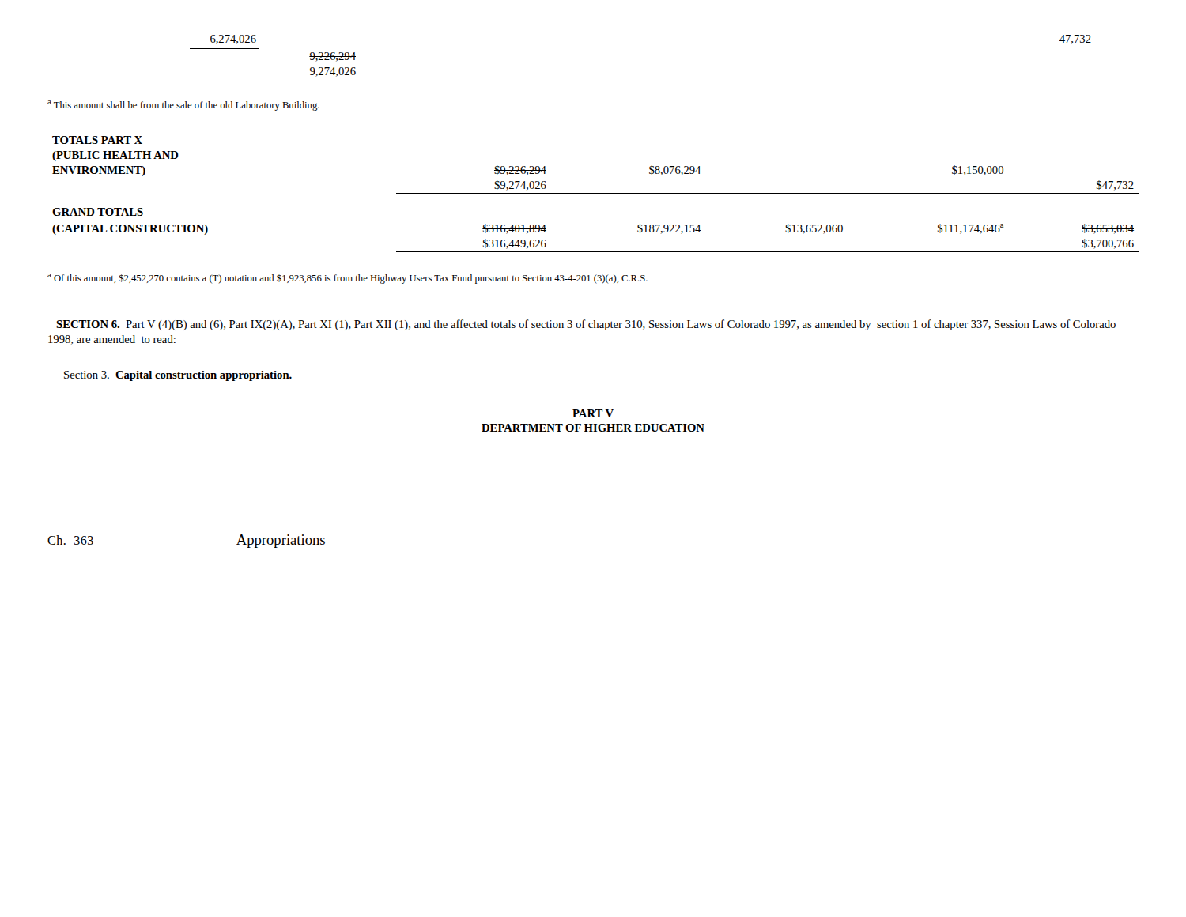6,274,026
47,732
9,226,294
9,274,026
a This amount shall be from the sale of the old Laboratory Building.
| TOTALS PART X | | | | | |
| (PUBLIC HEALTH AND | | | | | |
| ENVIRONMENT) | $9,226,294 | $8,076,294 | | $1,150,000 | |
| | $9,274,026 | | | | $47,732 |
| GRAND TOTALS | | | | | |
| (CAPITAL CONSTRUCTION) | $316,401,894 | $187,922,154 | $13,652,060 | $111,174,646 a | $3,653,034 |
| | $316,449,626 | | | | $3,700,766 |
a Of this amount, $2,452,270 contains a (T) notation and $1,923,856 is from the Highway Users Tax Fund pursuant to Section 43-4-201 (3)(a), C.R.S.
SECTION 6. Part V (4)(B) and (6), Part IX(2)(A), Part XI (1), Part XII (1), and the affected totals of section 3 of chapter 310, Session Laws of Colorado 1997, as amended by section 1 of chapter 337, Session Laws of Colorado 1998, are amended to read:
Section 3. Capital construction appropriation.
PART V
DEPARTMENT OF HIGHER EDUCATION
Ch. 363 Appropriations